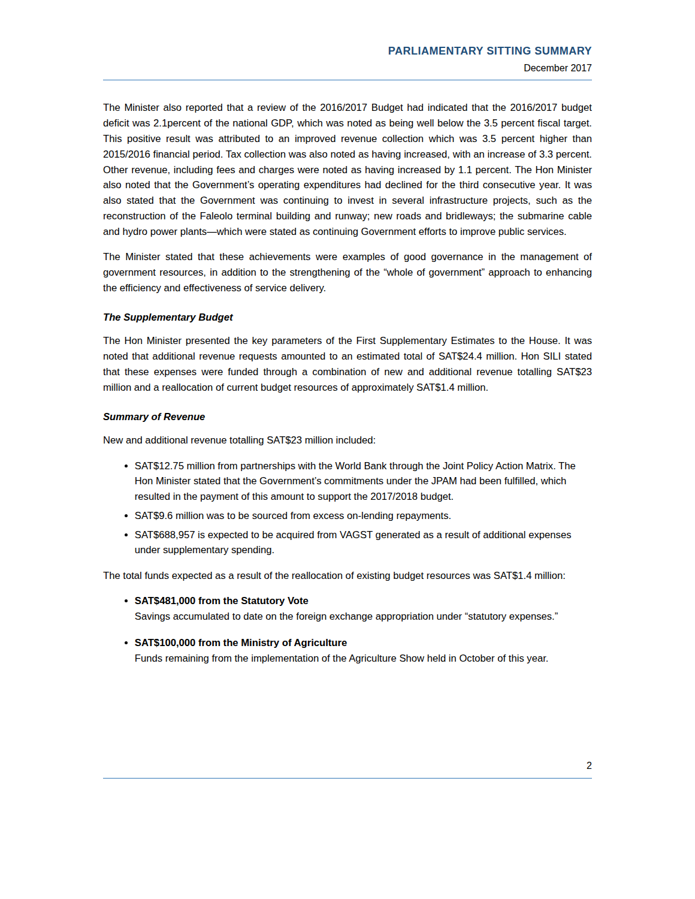Parliamentary Sitting Summary
December 2017
The Minister also reported that a review of the 2016/2017 Budget had indicated that the 2016/2017 budget deficit was 2.1percent of the national GDP, which was noted as being well below the 3.5 percent fiscal target. This positive result was attributed to an improved revenue collection which was 3.5 percent higher than 2015/2016 financial period. Tax collection was also noted as having increased, with an increase of 3.3 percent. Other revenue, including fees and charges were noted as having increased by 1.1 percent. The Hon Minister also noted that the Government’s operating expenditures had declined for the third consecutive year. It was also stated that the Government was continuing to invest in several infrastructure projects, such as the reconstruction of the Faleolo terminal building and runway; new roads and bridleways; the submarine cable and hydro power plants—which were stated as continuing Government efforts to improve public services.
The Minister stated that these achievements were examples of good governance in the management of government resources, in addition to the strengthening of the “whole of government” approach to enhancing the efficiency and effectiveness of service delivery.
The Supplementary Budget
The Hon Minister presented the key parameters of the First Supplementary Estimates to the House. It was noted that additional revenue requests amounted to an estimated total of SAT$24.4 million. Hon SILI stated that these expenses were funded through a combination of new and additional revenue totalling SAT$23 million and a reallocation of current budget resources of approximately SAT$1.4 million.
Summary of Revenue
New and additional revenue totalling SAT$23 million included:
SAT$12.75 million from partnerships with the World Bank through the Joint Policy Action Matrix. The Hon Minister stated that the Government’s commitments under the JPAM had been fulfilled, which resulted in the payment of this amount to support the 2017/2018 budget.
SAT$9.6 million was to be sourced from excess on-lending repayments.
SAT$688,957 is expected to be acquired from VAGST generated as a result of additional expenses under supplementary spending.
The total funds expected as a result of the reallocation of existing budget resources was SAT$1.4 million:
SAT$481,000 from the Statutory Vote
Savings accumulated to date on the foreign exchange appropriation under “statutory expenses.”
SAT$100,000 from the Ministry of Agriculture
Funds remaining from the implementation of the Agriculture Show held in October of this year.
2